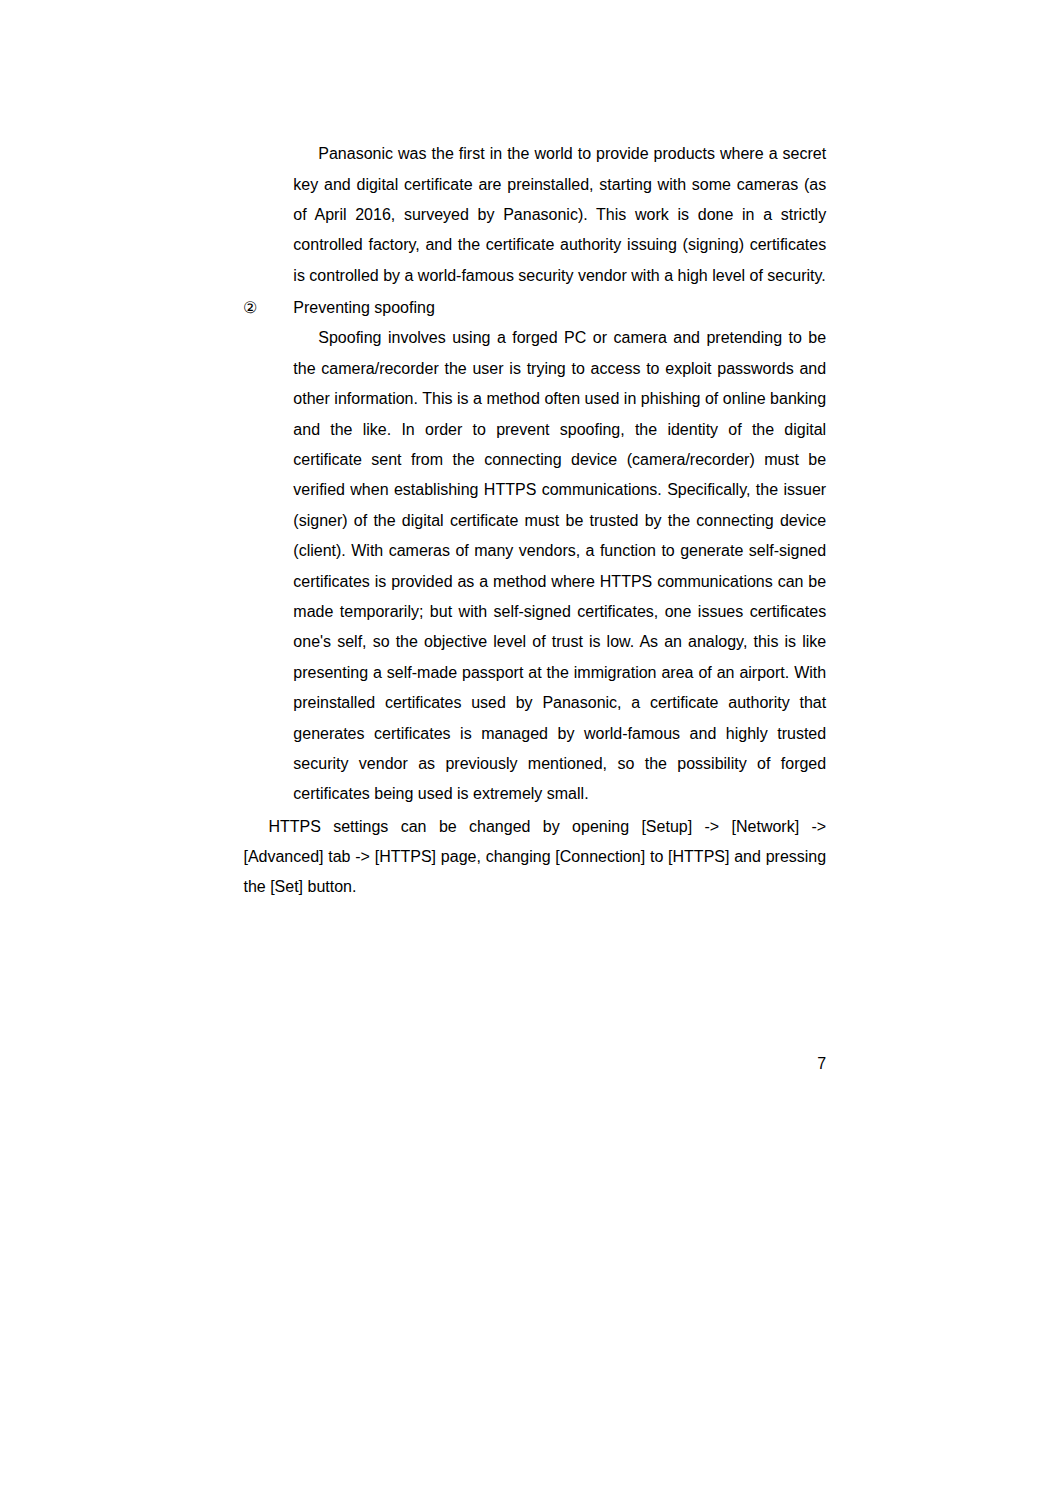Panasonic was the first in the world to provide products where a secret key and digital certificate are preinstalled, starting with some cameras (as of April 2016, surveyed by Panasonic). This work is done in a strictly controlled factory, and the certificate authority issuing (signing) certificates is controlled by a world-famous security vendor with a high level of security.
②
Preventing spoofing
Spoofing involves using a forged PC or camera and pretending to be the camera/recorder the user is trying to access to exploit passwords and other information. This is a method often used in phishing of online banking and the like. In order to prevent spoofing, the identity of the digital certificate sent from the connecting device (camera/recorder) must be verified when establishing HTTPS communications. Specifically, the issuer (signer) of the digital certificate must be trusted by the connecting device (client). With cameras of many vendors, a function to generate self-signed certificates is provided as a method where HTTPS communications can be made temporarily; but with self-signed certificates, one issues certificates one's self, so the objective level of trust is low. As an analogy, this is like presenting a self-made passport at the immigration area of an airport. With preinstalled certificates used by Panasonic, a certificate authority that generates certificates is managed by world-famous and highly trusted security vendor as previously mentioned, so the possibility of forged certificates being used is extremely small.
HTTPS settings can be changed by opening [Setup] -> [Network] -> [Advanced] tab -> [HTTPS] page, changing [Connection] to [HTTPS] and pressing the [Set] button.
7